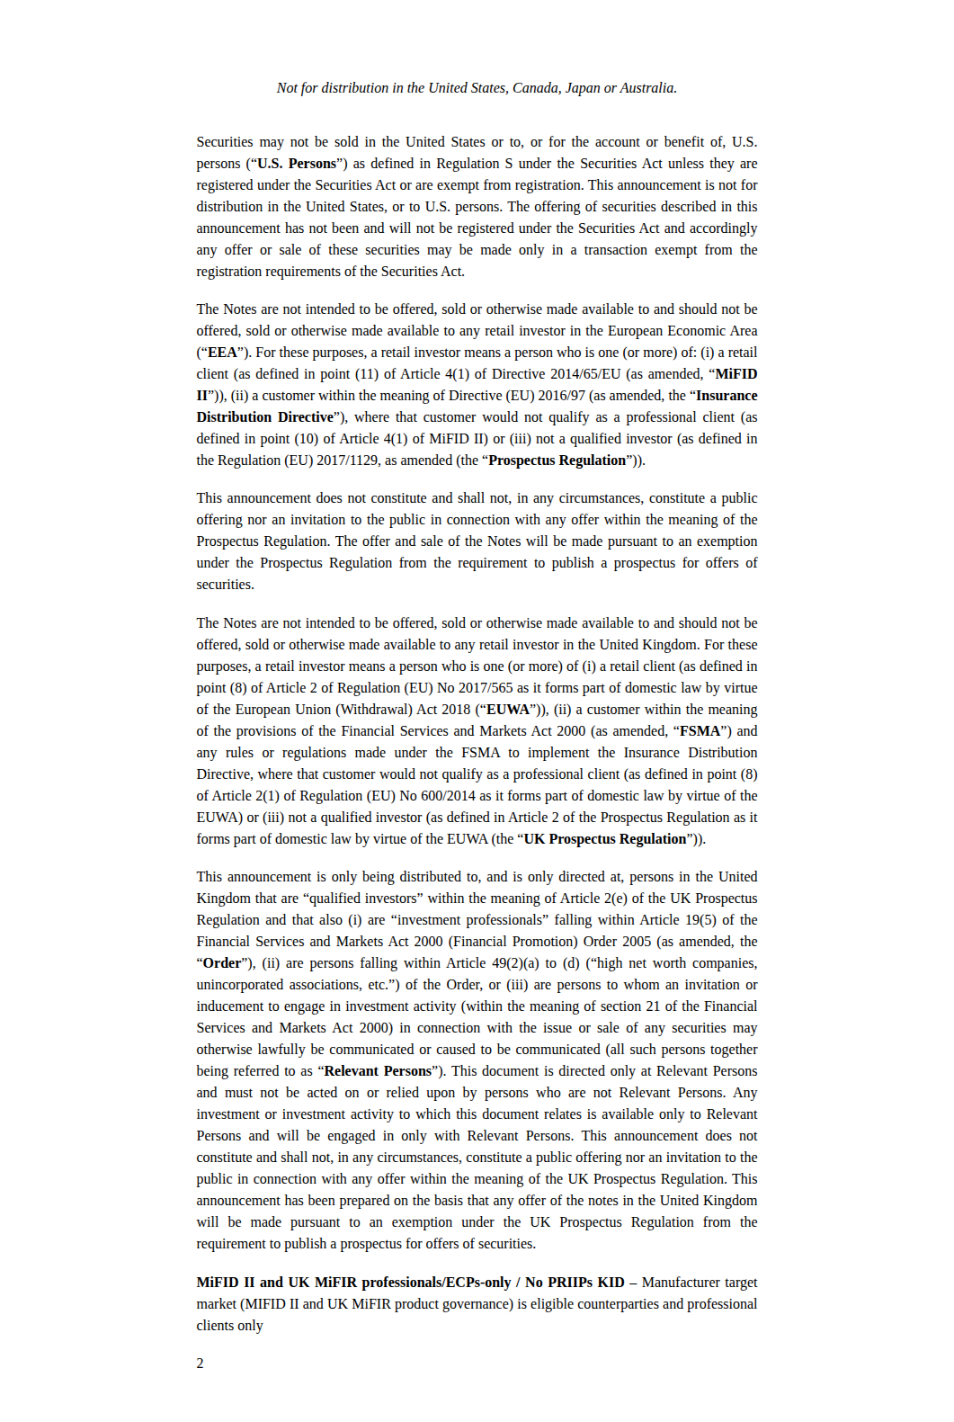Not for distribution in the United States, Canada, Japan or Australia.
Securities may not be sold in the United States or to, or for the account or benefit of, U.S. persons (“U.S. Persons”) as defined in Regulation S under the Securities Act unless they are registered under the Securities Act or are exempt from registration. This announcement is not for distribution in the United States, or to U.S. persons. The offering of securities described in this announcement has not been and will not be registered under the Securities Act and accordingly any offer or sale of these securities may be made only in a transaction exempt from the registration requirements of the Securities Act.
The Notes are not intended to be offered, sold or otherwise made available to and should not be offered, sold or otherwise made available to any retail investor in the European Economic Area (“EEA”). For these purposes, a retail investor means a person who is one (or more) of: (i) a retail client (as defined in point (11) of Article 4(1) of Directive 2014/65/EU (as amended, “MiFID II”)), (ii) a customer within the meaning of Directive (EU) 2016/97 (as amended, the “Insurance Distribution Directive”), where that customer would not qualify as a professional client (as defined in point (10) of Article 4(1) of MiFID II) or (iii) not a qualified investor (as defined in the Regulation (EU) 2017/1129, as amended (the “Prospectus Regulation”)).
This announcement does not constitute and shall not, in any circumstances, constitute a public offering nor an invitation to the public in connection with any offer within the meaning of the Prospectus Regulation. The offer and sale of the Notes will be made pursuant to an exemption under the Prospectus Regulation from the requirement to publish a prospectus for offers of securities.
The Notes are not intended to be offered, sold or otherwise made available to and should not be offered, sold or otherwise made available to any retail investor in the United Kingdom. For these purposes, a retail investor means a person who is one (or more) of (i) a retail client (as defined in point (8) of Article 2 of Regulation (EU) No 2017/565 as it forms part of domestic law by virtue of the European Union (Withdrawal) Act 2018 (“EUWA”)), (ii) a customer within the meaning of the provisions of the Financial Services and Markets Act 2000 (as amended, “FSMA”) and any rules or regulations made under the FSMA to implement the Insurance Distribution Directive, where that customer would not qualify as a professional client (as defined in point (8) of Article 2(1) of Regulation (EU) No 600/2014 as it forms part of domestic law by virtue of the EUWA) or (iii) not a qualified investor (as defined in Article 2 of the Prospectus Regulation as it forms part of domestic law by virtue of the EUWA (the “UK Prospectus Regulation”)).
This announcement is only being distributed to, and is only directed at, persons in the United Kingdom that are “qualified investors” within the meaning of Article 2(e) of the UK Prospectus Regulation and that also (i) are “investment professionals” falling within Article 19(5) of the Financial Services and Markets Act 2000 (Financial Promotion) Order 2005 (as amended, the “Order”), (ii) are persons falling within Article 49(2)(a) to (d) (“high net worth companies, unincorporated associations, etc.”) of the Order, or (iii) are persons to whom an invitation or inducement to engage in investment activity (within the meaning of section 21 of the Financial Services and Markets Act 2000) in connection with the issue or sale of any securities may otherwise lawfully be communicated or caused to be communicated (all such persons together being referred to as “Relevant Persons”). This document is directed only at Relevant Persons and must not be acted on or relied upon by persons who are not Relevant Persons. Any investment or investment activity to which this document relates is available only to Relevant Persons and will be engaged in only with Relevant Persons. This announcement does not constitute and shall not, in any circumstances, constitute a public offering nor an invitation to the public in connection with any offer within the meaning of the UK Prospectus Regulation. This announcement has been prepared on the basis that any offer of the notes in the United Kingdom will be made pursuant to an exemption under the UK Prospectus Regulation from the requirement to publish a prospectus for offers of securities.
MiFID II and UK MiFIR professionals/ECPs-only / No PRIIPs KID – Manufacturer target market (MIFID II and UK MiFIR product governance) is eligible counterparties and professional clients only
2